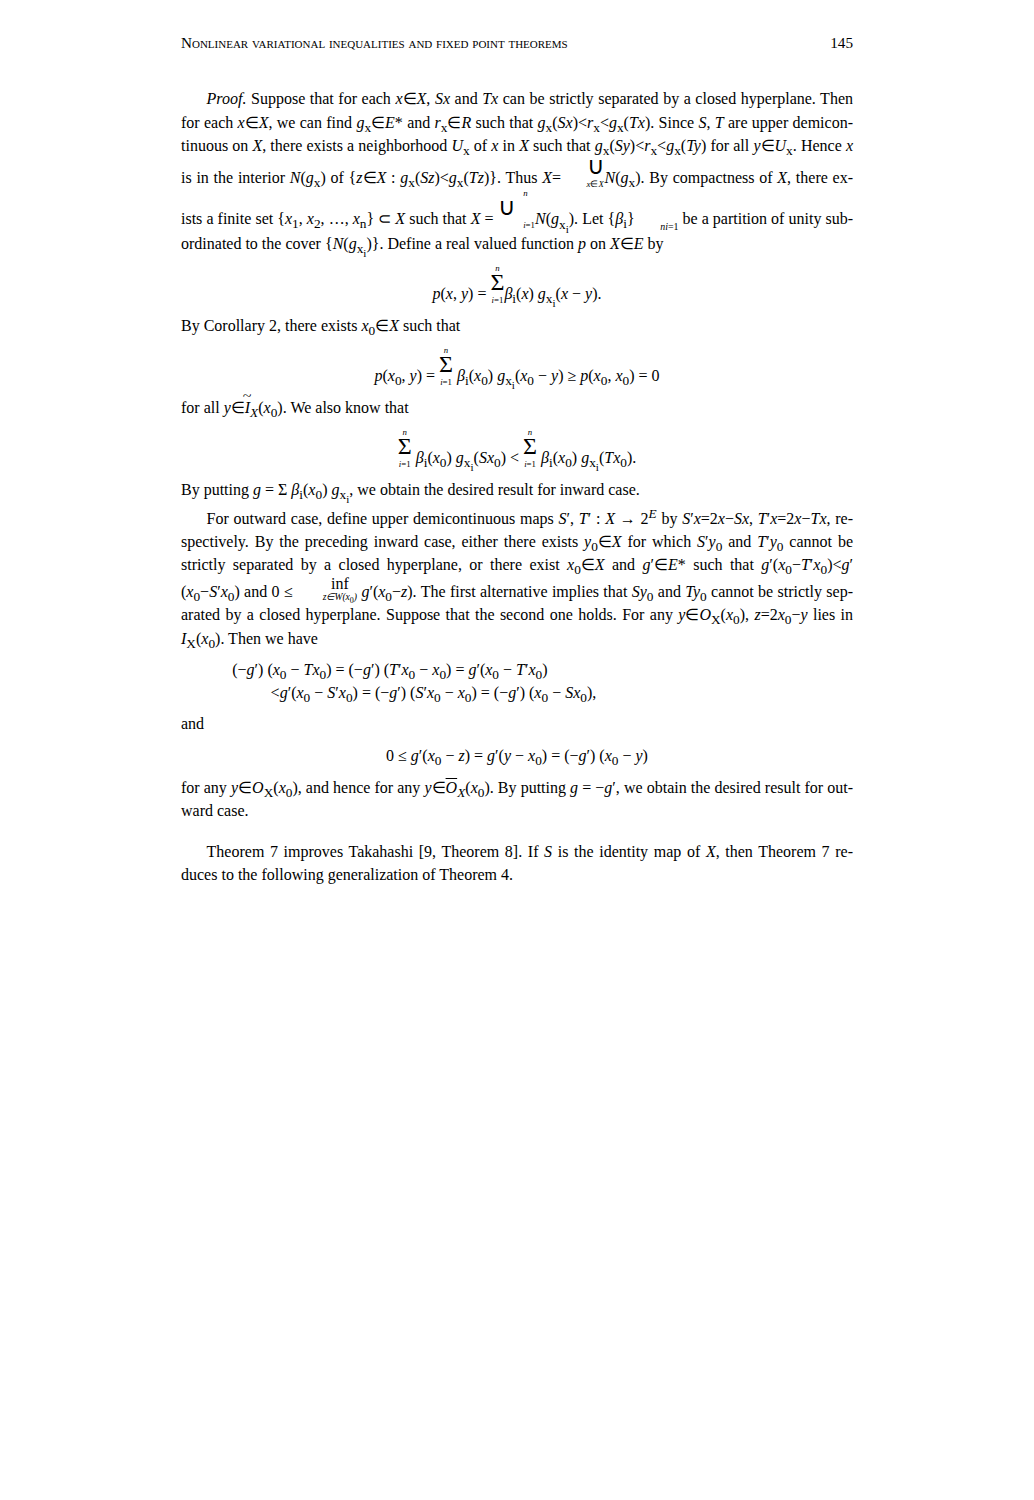Nonlinear variational inequalities and fixed point theorems 145
Proof. Suppose that for each x∈X, Sx and Tx can be strictly separated by a closed hyperplane. Then for each x∈X, we can find gx∈E* and rx∈R such that gx(Sx)<rx<gx(Tx). Since S, T are upper demicontinuous on X, there exists a neighborhood Ux of x in X such that gx(Sy)<rx<gx(Ty) for all y∈Ux. Hence x is in the interior N(gx) of {z∈X : gx(Sz)<gx(Tz)}. Thus X=∪x∈X N(gx). By compactness of X, there exists a finite set {x1, x2, …, xn} ⊂ X such that X = n∪i=1 N(gxi). Let {βi}ni=1 be a partition of unity subordinated to the cover {N(gxi)}. Define a real valued function p on X∈E by
p(x, y) = nΣi=1 βi(x) gxi(x − y).
By Corollary 2, there exists x0∈X such that
p(x0, y) = nΣi=1 βi(x0) gxi(x0 − y) ≥ p(x0, x0) = 0
for all y∈IX(x0). We also know that
nΣi=1 βi(x0) gxi(Sx0) < nΣi=1 βi(x0) gxi(Tx0).
By putting g = Σ βi(x0) gxi, we obtain the desired result for inward case.
For outward case, define upper demicontinuous maps S′, T′ : X → 2E by S′x=2x−Sx, T′x=2x−Tx, respectively. By the preceding inward case, either there exists y0∈X for which S′y0 and T′y0 cannot be strictly separated by a closed hyperplane, or there exist x0∈X and g′∈E* such that g′(x0−T′x0)<g′(x0−S′x0) and 0 ≤ inf z∈W(x0) g′(x0−z). The first alternative implies that Sy0 and Ty0 cannot be strictly separated by a closed hyperplane. Suppose that the second one holds. For any y∈OX(x0), z=2x0−y lies in IX(x0). Then we have
(−g′) (x0 − Tx0) = (−g′) (T′x0 − x0) = g′(x0 − T′x0) <g′(x0 − S′x0) = (−g′) (S′x0 − x0) = (−g′) (x0 − Sx0),
and
0 ≤ g′(x0 − z) = g′(y − x0) = (−g′) (x0 − y)
for any y∈OX(x0), and hence for any y∈OX(x0). By putting g = −g′, we obtain the desired result for outward case.
Theorem 7 improves Takahashi [9, Theorem 8]. If S is the identity map of X, then Theorem 7 reduces to the following generalization of Theorem 4.